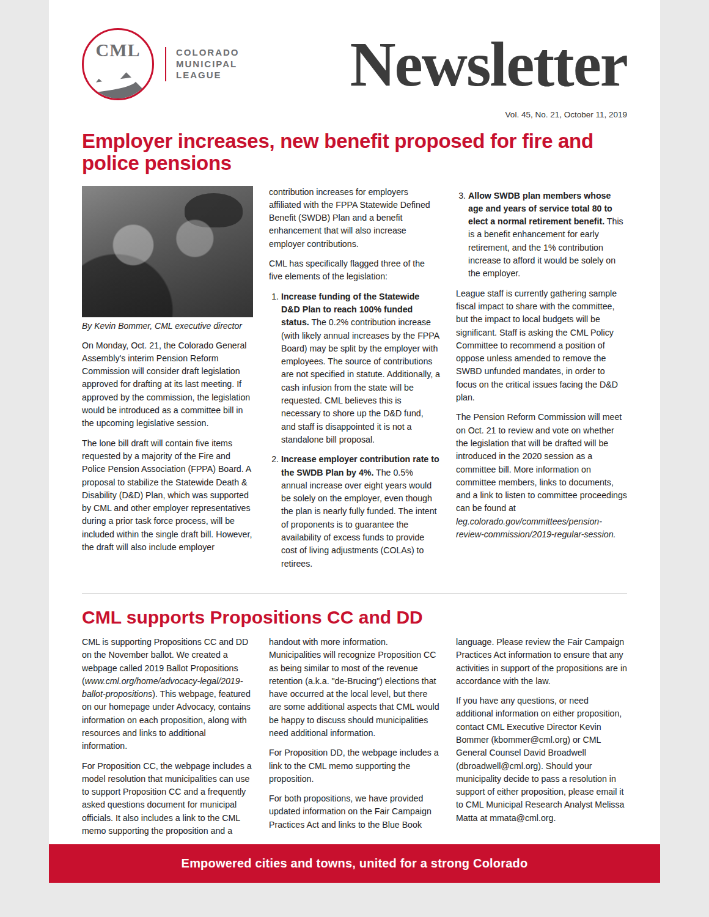CML
Colorado
Municipal
League
Newsletter
Vol. 45, No. 21, October 11, 2019
Employer increases, new benefit proposed for fire and police pensions
By Kevin Bommer, CML executive director
On Monday, Oct. 21, the Colorado General Assembly's interim Pension Reform Commission will consider draft legislation approved for drafting at its last meeting. If approved by the commission, the legislation would be introduced as a committee bill in the upcoming legislative session.
The lone bill draft will contain five items requested by a majority of the Fire and Police Pension Association (FPPA) Board. A proposal to stabilize the Statewide Death & Disability (D&D) Plan, which was supported by CML and other employer representatives during a prior task force process, will be included within the single draft bill. However, the draft will also include employer
contribution increases for employers affiliated with the FPPA Statewide Defined Benefit (SWDB) Plan and a benefit enhancement that will also increase employer contributions.
CML has specifically flagged three of the five elements of the legislation:
Increase funding of the Statewide D&D Plan to reach 100% funded status. The 0.2% contribution increase (with likely annual increases by the FPPA Board) may be split by the employer with employees. The source of contributions are not specified in statute. Additionally, a cash infusion from the state will be requested. CML believes this is necessary to shore up the D&D fund, and staff is disappointed it is not a standalone bill proposal.
Increase employer contribution rate to the SWDB Plan by 4%. The 0.5% annual increase over eight years would be solely on the employer, even though the plan is nearly fully funded. The intent of proponents is to guarantee the availability of excess funds to provide cost of living adjustments (COLAs) to retirees.
Allow SWDB plan members whose age and years of service total 80 to elect a normal retirement benefit. This is a benefit enhancement for early retirement, and the 1% contribution increase to afford it would be solely on the employer.
League staff is currently gathering sample fiscal impact to share with the committee, but the impact to local budgets will be significant. Staff is asking the CML Policy Committee to recommend a position of oppose unless amended to remove the SWBD unfunded mandates, in order to focus on the critical issues facing the D&D plan.
The Pension Reform Commission will meet on Oct. 21 to review and vote on whether the legislation that will be drafted will be introduced in the 2020 session as a committee bill. More information on committee members, links to documents, and a link to listen to committee proceedings can be found at leg.colorado.gov/committees/pension-review-commission/2019-regular-session.
CML supports Propositions CC and DD
CML is supporting Propositions CC and DD on the November ballot. We created a webpage called 2019 Ballot Propositions (www.cml.org/home/advocacy-legal/2019-ballot-propositions). This webpage, featured on our homepage under Advocacy, contains information on each proposition, along with resources and links to additional information.
For Proposition CC, the webpage includes a model resolution that municipalities can use to support Proposition CC and a frequently asked questions document for municipal officials. It also includes a link to the CML memo supporting the proposition and a
handout with more information. Municipalities will recognize Proposition CC as being similar to most of the revenue retention (a.k.a. "de-Brucing") elections that have occurred at the local level, but there are some additional aspects that CML would be happy to discuss should municipalities need additional information.
For Proposition DD, the webpage includes a link to the CML memo supporting the proposition.
For both propositions, we have provided updated information on the Fair Campaign Practices Act and links to the Blue Book
language. Please review the Fair Campaign Practices Act information to ensure that any activities in support of the propositions are in accordance with the law.
If you have any questions, or need additional information on either proposition, contact CML Executive Director Kevin Bommer (kbommer@cml.org) or CML General Counsel David Broadwell (dbroadwell@cml.org). Should your municipality decide to pass a resolution in support of either proposition, please email it to CML Municipal Research Analyst Melissa Matta at mmata@cml.org.
Empowered cities and towns, united for a strong Colorado